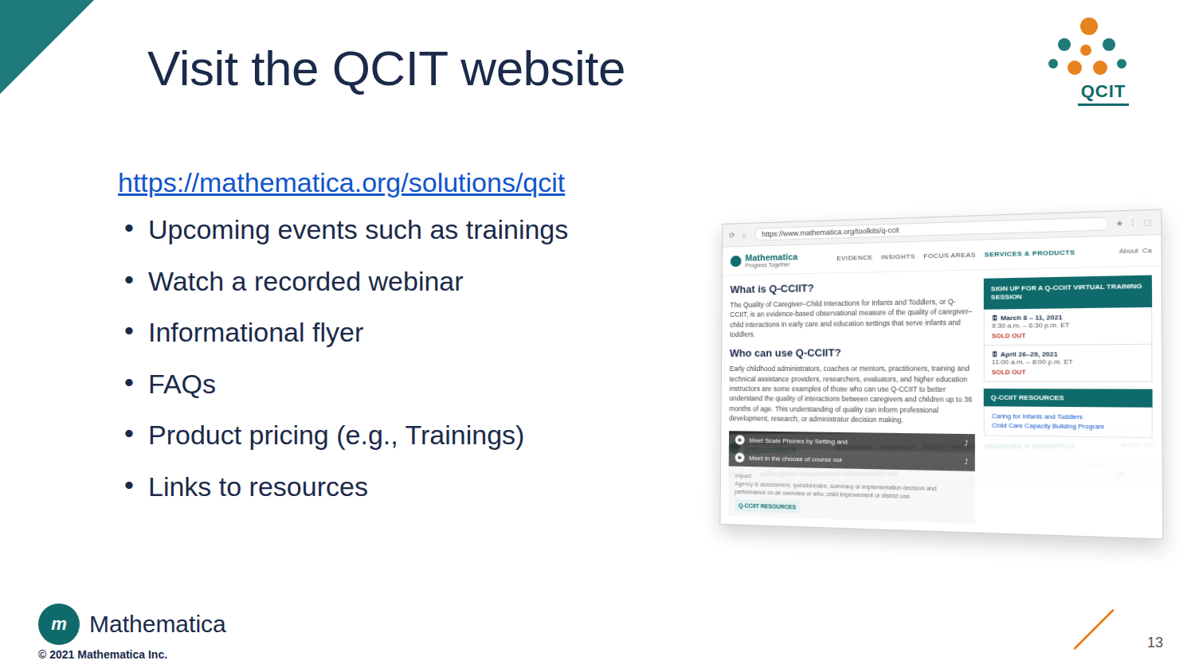Visit the QCIT website
QCIT
https://mathematica.org/solutions/qcit
Upcoming events such as trainings
Watch a recorded webinar
Informational flyer
FAQs
Product pricing (e.g., Trainings)
Links to resources
⟳ ⌂ https://www.mathematica.org/toolkits/q-ccit ★ ⋮ ⬚
MathematicaProgress Together
EVIDENCE INSIGHTS FOCUS AREAS SERVICES & PRODUCTS
About Ca
What is Q-CCIIT?
The Quality of Caregiver–Child Interactions for Infants and Toddlers, or Q-CCIIT, is an evidence-based observational measure of the quality of caregiver–child interactions in early care and education settings that serve infants and toddlers.
Who can use Q-CCIIT?
Early childhood administrators, coaches or mentors, practitioners, training and technical assistance providers, researchers, evaluators, and higher education instructors are some examples of those who can use Q-CCIIT to better understand the quality of interactions between caregivers and children up to 36 months of age. This understanding of quality can inform professional development, research, or administrator decision making.
▶ Meet Scale Phones by Setting and ⤴
▶ Meet in the choose of course our ⤴
Impact
Agency is assessment, questionnaire, summary or implementation decision and performance on an overview or who, child improvement or district use.
Q-CCIIT RESOURCES
Sign up for a Q-CCIIT virtual training session
🗓 March 8 – 11, 2021
9:30 a.m. – 6:30 p.m. ET
Sold out
🗓 April 26–29, 2021
11:00 a.m. – 8:00 p.m. ET
Sold out
Q-CCIIT Resources
Caring for Infants and Toddlers
Child Care Capacity Building Program
⟳ ⌂ https://www.mathematica.org/toolkits/q-ccit ★ ⋮ ⬚
MathematicaProgress Together
EVIDENCE INSIGHTS FOCUS AREAS SERVICES & PRODUCTS
About Ca
m
Mathematica
© 2021 Mathematica Inc.
13